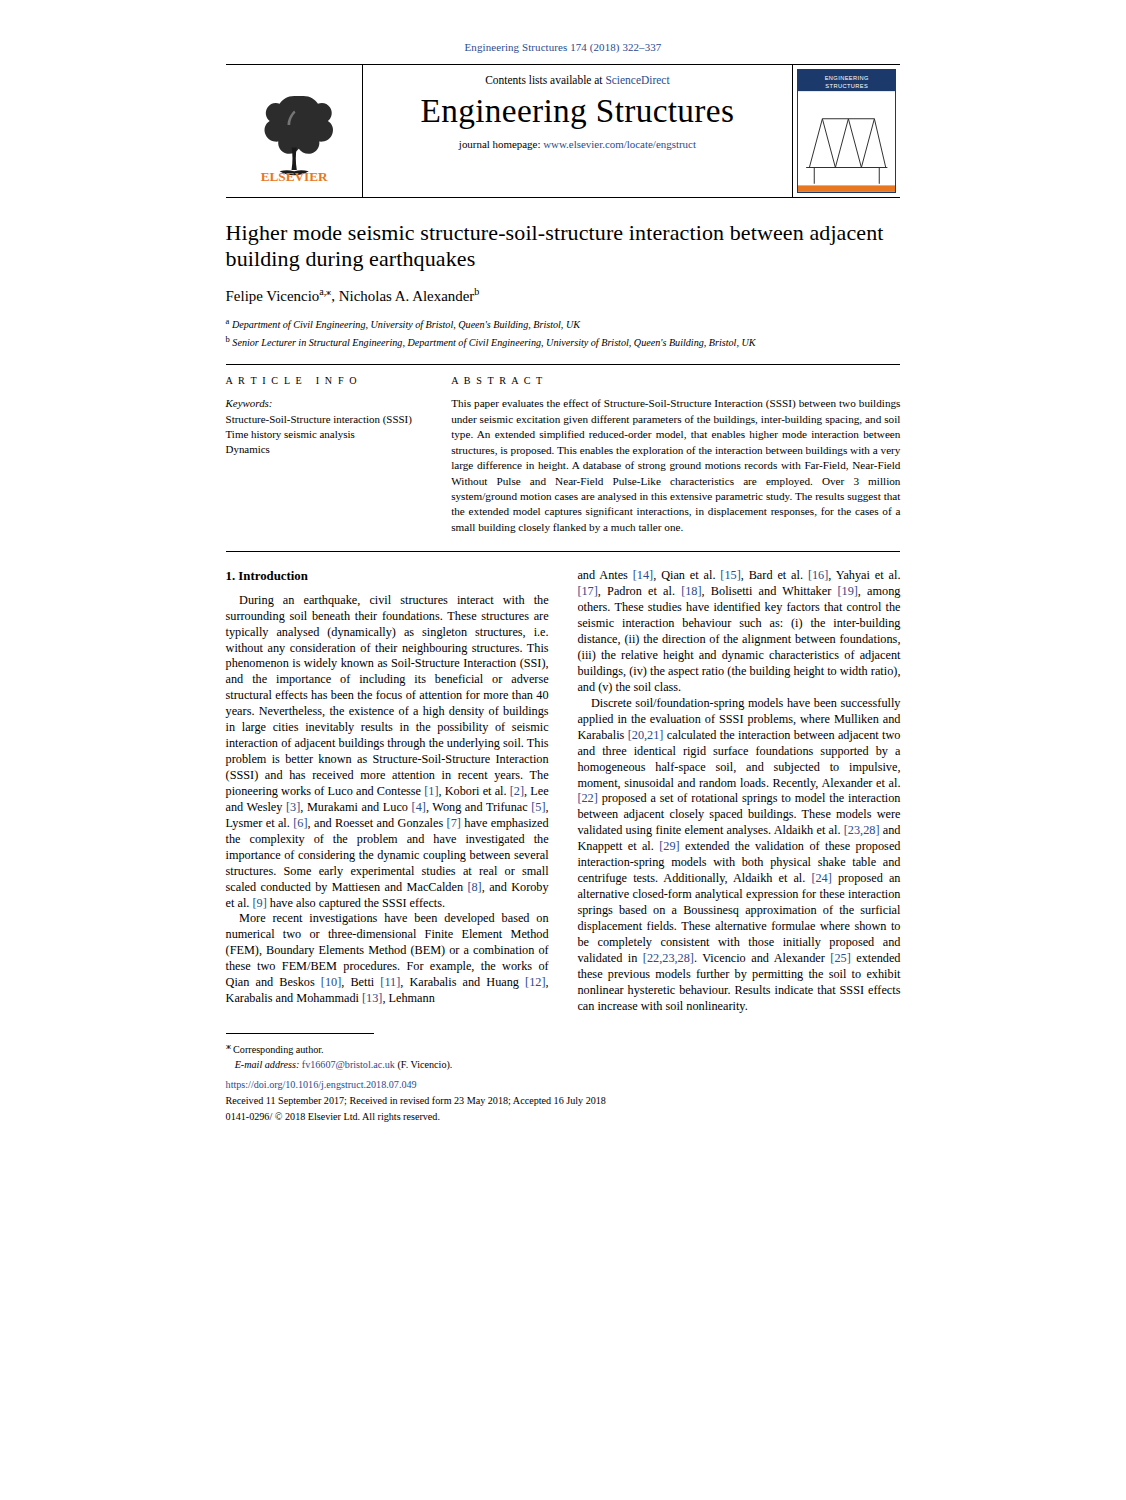Engineering Structures 174 (2018) 322–337
ELSEVIER
Contents lists available at ScienceDirect
Engineering Structures
journal homepage: www.elsevier.com/locate/engstruct
ENGINEERING STRUCTURES
Higher mode seismic structure-soil-structure interaction between adjacent building during earthquakes
Felipe Vicencioa,⁎, Nicholas A. Alexanderb
a Department of Civil Engineering, University of Bristol, Queen's Building, Bristol, UK
b Senior Lecturer in Structural Engineering, Department of Civil Engineering, University of Bristol, Queen's Building, Bristol, UK
A R T I C L E I N F O
Keywords:
Structure-Soil-Structure interaction (SSSI)
Time history seismic analysis
Dynamics
A B S T R A C T
This paper evaluates the effect of Structure-Soil-Structure Interaction (SSSI) between two buildings under seismic excitation given different parameters of the buildings, inter-building spacing, and soil type. An extended simplified reduced-order model, that enables higher mode interaction between structures, is proposed. This enables the exploration of the interaction between buildings with a very large difference in height. A database of strong ground motions records with Far-Field, Near-Field Without Pulse and Near-Field Pulse-Like characteristics are employed. Over 3 million system/ground motion cases are analysed in this extensive parametric study. The results suggest that the extended model captures significant interactions, in displacement responses, for the cases of a small building closely flanked by a much taller one.
1. Introduction
During an earthquake, civil structures interact with the surrounding soil beneath their foundations. These structures are typically analysed (dynamically) as singleton structures, i.e. without any consideration of their neighbouring structures. This phenomenon is widely known as Soil-Structure Interaction (SSI), and the importance of including its beneficial or adverse structural effects has been the focus of attention for more than 40 years. Nevertheless, the existence of a high density of buildings in large cities inevitably results in the possibility of seismic interaction of adjacent buildings through the underlying soil. This problem is better known as Structure-Soil-Structure Interaction (SSSI) and has received more attention in recent years. The pioneering works of Luco and Contesse [1], Kobori et al. [2], Lee and Wesley [3], Murakami and Luco [4], Wong and Trifunac [5], Lysmer et al. [6], and Roesset and Gonzales [7] have emphasized the complexity of the problem and have investigated the importance of considering the dynamic coupling between several structures. Some early experimental studies at real or small scaled conducted by Mattiesen and MacCalden [8], and Koroby et al. [9] have also captured the SSSI effects.
More recent investigations have been developed based on numerical two or three-dimensional Finite Element Method (FEM), Boundary Elements Method (BEM) or a combination of these two FEM/BEM procedures. For example, the works of Qian and Beskos [10], Betti [11], Karabalis and Huang [12], Karabalis and Mohammadi [13], Lehmann
and Antes [14], Qian et al. [15], Bard et al. [16], Yahyai et al. [17], Padron et al. [18], Bolisetti and Whittaker [19], among others. These studies have identified key factors that control the seismic interaction behaviour such as: (i) the inter-building distance, (ii) the direction of the alignment between foundations, (iii) the relative height and dynamic characteristics of adjacent buildings, (iv) the aspect ratio (the building height to width ratio), and (v) the soil class.
Discrete soil/foundation-spring models have been successfully applied in the evaluation of SSSI problems, where Mulliken and Karabalis [20,21] calculated the interaction between adjacent two and three identical rigid surface foundations supported by a homogeneous half-space soil, and subjected to impulsive, moment, sinusoidal and random loads. Recently, Alexander et al. [22] proposed a set of rotational springs to model the interaction between adjacent closely spaced buildings. These models were validated using finite element analyses. Aldaikh et al. [23,28] and Knappett et al. [29] extended the validation of these proposed interaction-spring models with both physical shake table and centrifuge tests. Additionally, Aldaikh et al. [24] proposed an alternative closed-form analytical expression for these interaction springs based on a Boussinesq approximation of the surficial displacement fields. These alternative formulae where shown to be completely consistent with those initially proposed and validated in [22,23,28]. Vicencio and Alexander [25] extended these previous models further by permitting the soil to exhibit nonlinear hysteretic behaviour. Results indicate that SSSI effects can increase with soil nonlinearity.
⁎ Corresponding author.
E-mail address: fv16607@bristol.ac.uk (F. Vicencio).
https://doi.org/10.1016/j.engstruct.2018.07.049
Received 11 September 2017; Received in revised form 23 May 2018; Accepted 16 July 2018
0141-0296/ © 2018 Elsevier Ltd. All rights reserved.